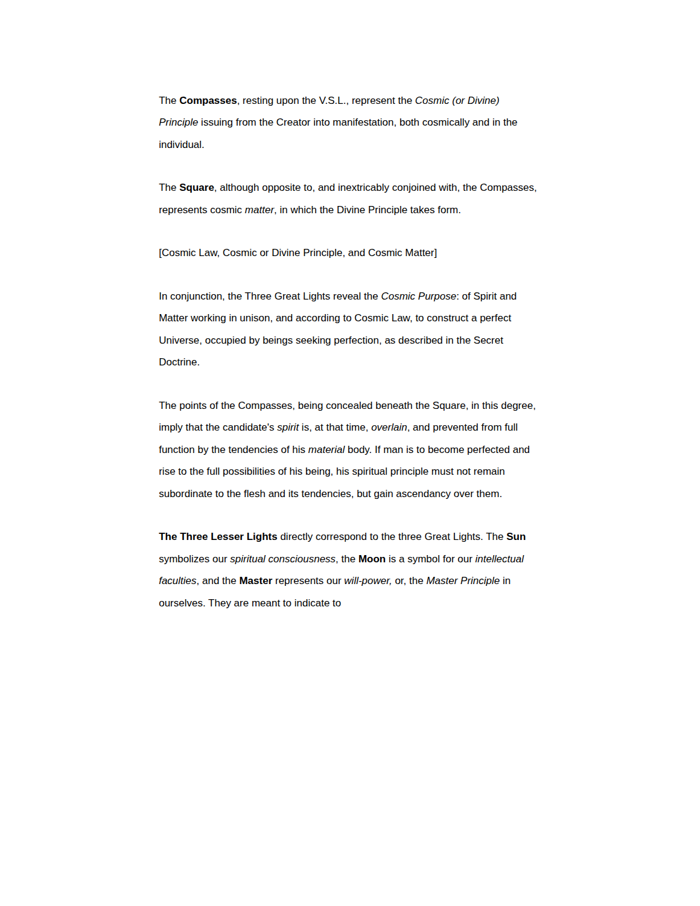The Compasses, resting upon the V.S.L., represent the Cosmic (or Divine) Principle issuing from the Creator into manifestation, both cosmically and in the individual.
The Square, although opposite to, and inextricably conjoined with, the Compasses, represents cosmic matter, in which the Divine Principle takes form.
[Cosmic Law, Cosmic or Divine Principle, and Cosmic Matter]
In conjunction, the Three Great Lights reveal the Cosmic Purpose: of Spirit and Matter working in unison, and according to Cosmic Law, to construct a perfect Universe, occupied by beings seeking perfection, as described in the Secret Doctrine.
The points of the Compasses, being concealed beneath the Square, in this degree, imply that the candidate's spirit is, at that time, overlain, and prevented from full function by the tendencies of his material body. If man is to become perfected and rise to the full possibilities of his being, his spiritual principle must not remain subordinate to the flesh and its tendencies, but gain ascendancy over them.
The Three Lesser Lights directly correspond to the three Great Lights. The Sun symbolizes our spiritual consciousness, the Moon is a symbol for our intellectual faculties, and the Master represents our will-power, or, the Master Principle in ourselves. They are meant to indicate to